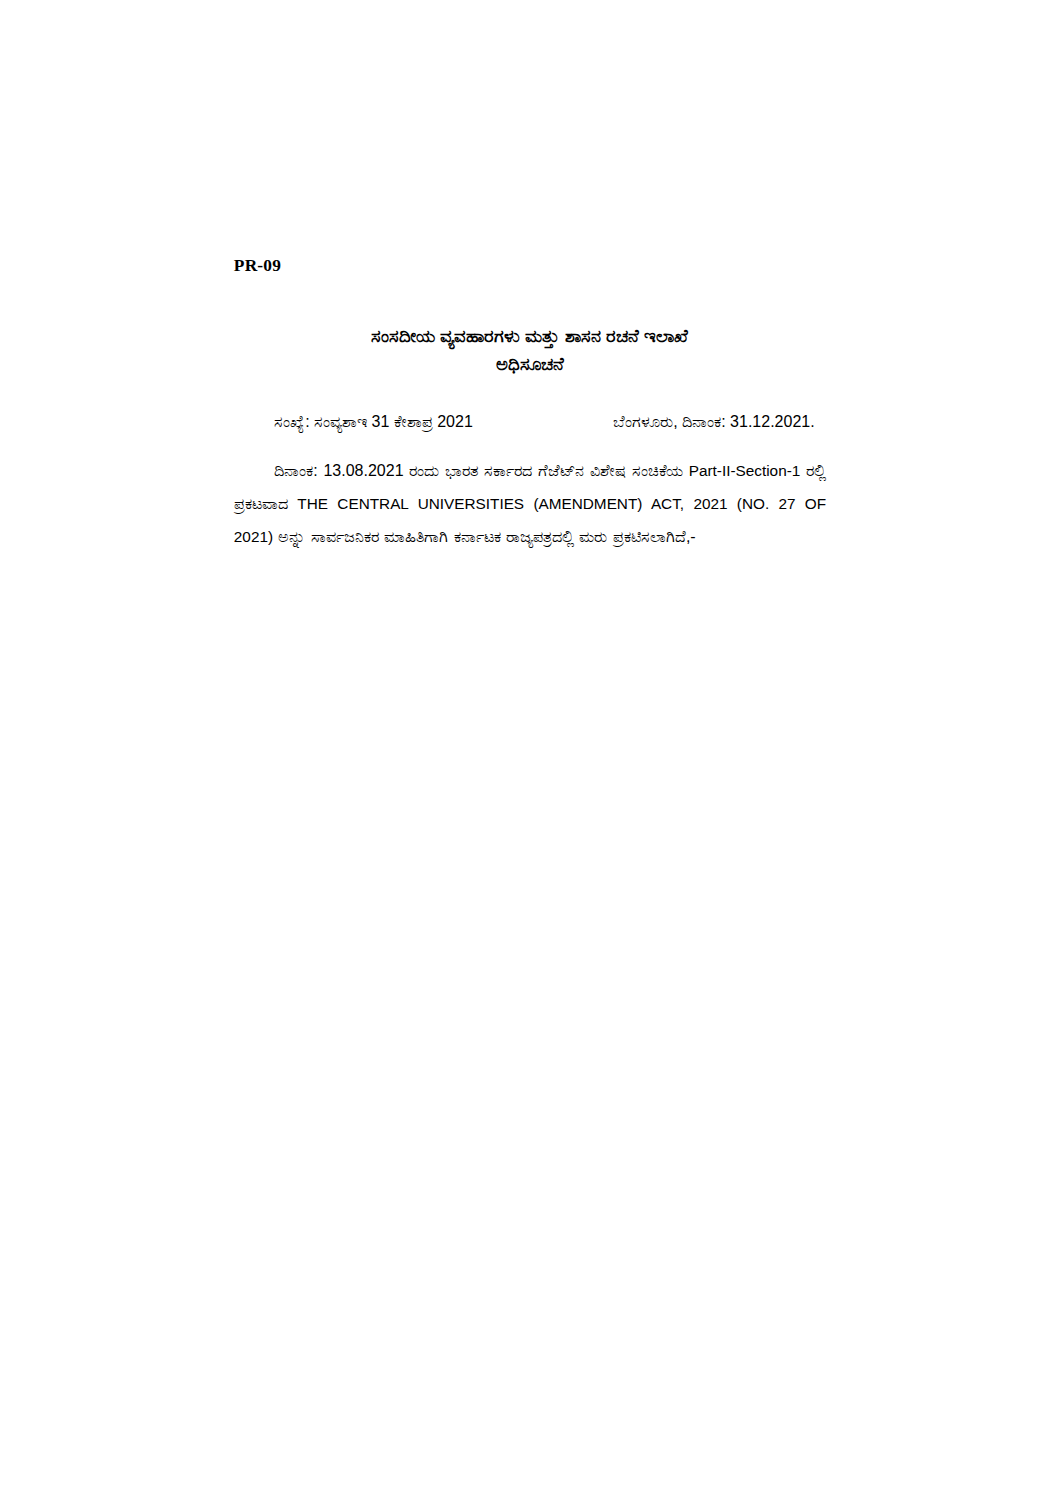PR-09
ಸಂಸದೀಯ ವ್ಯವಹಾರಗಳು ಮತ್ತು ಶಾಸನ ರಚನೆ ಇಲಾಖೆ
ಅಧಿಸೂಚನೆ
ಸಂಖ್ಯೆ: ಸಂವ್ಯಶಾಇ 31 ಕೇಶಾಪ್ರ 2021 ಬೆಂಗಳೂರು, ದಿನಾಂಕ: 31.12.2021.
ದಿನಾಂಕ: 13.08.2021 ರಂದು ಭಾರತ ಸರ್ಕಾರದ ಗೆಜೆಟ್‌ನ ವಿಶೇಷ ಸಂಚಿಕೆಯ Part-II-Section-1 ರಲ್ಲಿ ಪ್ರಕಟವಾದ THE CENTRAL UNIVERSITIES (AMENDMENT) ACT, 2021 (NO. 27 OF 2021) ಅನ್ನು ಸಾರ್ವಜನಿಕರ ಮಾಹಿತಿಗಾಗಿ ಕರ್ನಾಟಕ ರಾಜ್ಯಪತ್ರದಲ್ಲಿ ಮರು ಪ್ರಕಟಿಸಲಾಗಿದೆ,-